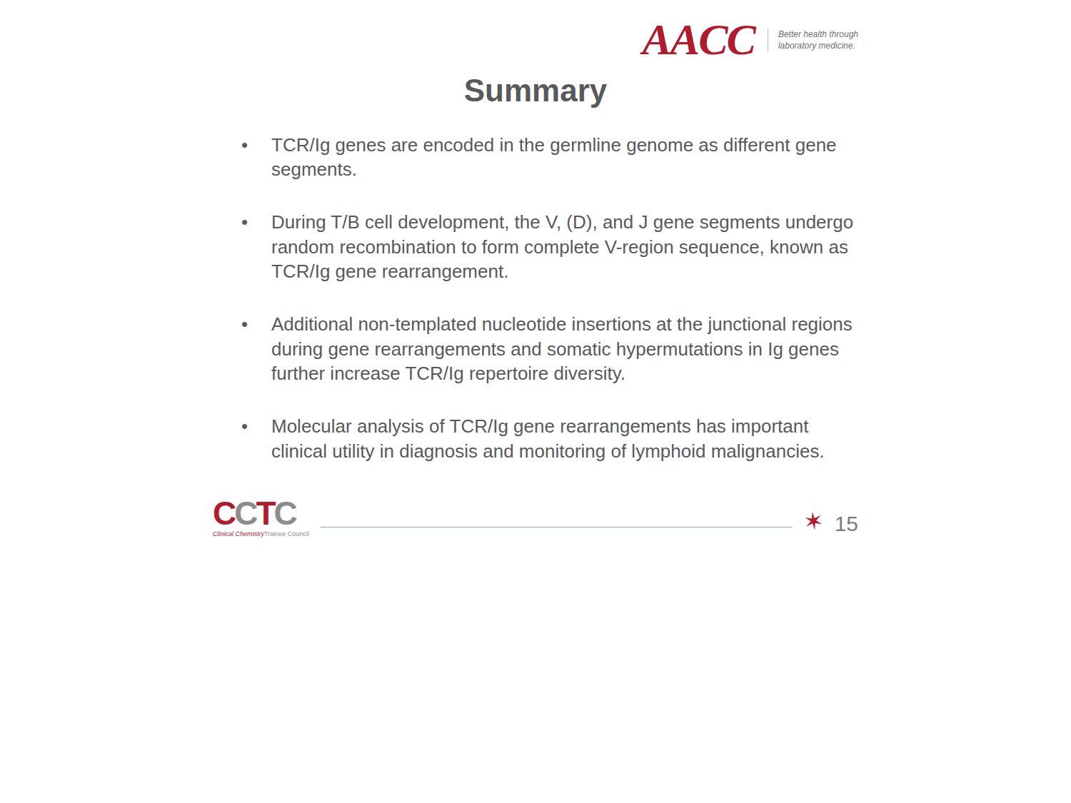AACC
Better health through
laboratory medicine.
Summary
TCR/Ig genes are encoded in the germline genome as different gene segments.
During T/B cell development, the V, (D), and J gene segments undergo random recombination to form complete V-region sequence, known as TCR/Ig gene rearrangement.
Additional non-templated nucleotide insertions at the junctional regions during gene rearrangements and somatic hypermutations in Ig genes further increase TCR/Ig repertoire diversity.
Molecular analysis of TCR/Ig gene rearrangements has important clinical utility in diagnosis and monitoring of lymphoid malignancies.
CCTC
Clinical Chemistry Trainee Council
✶
15